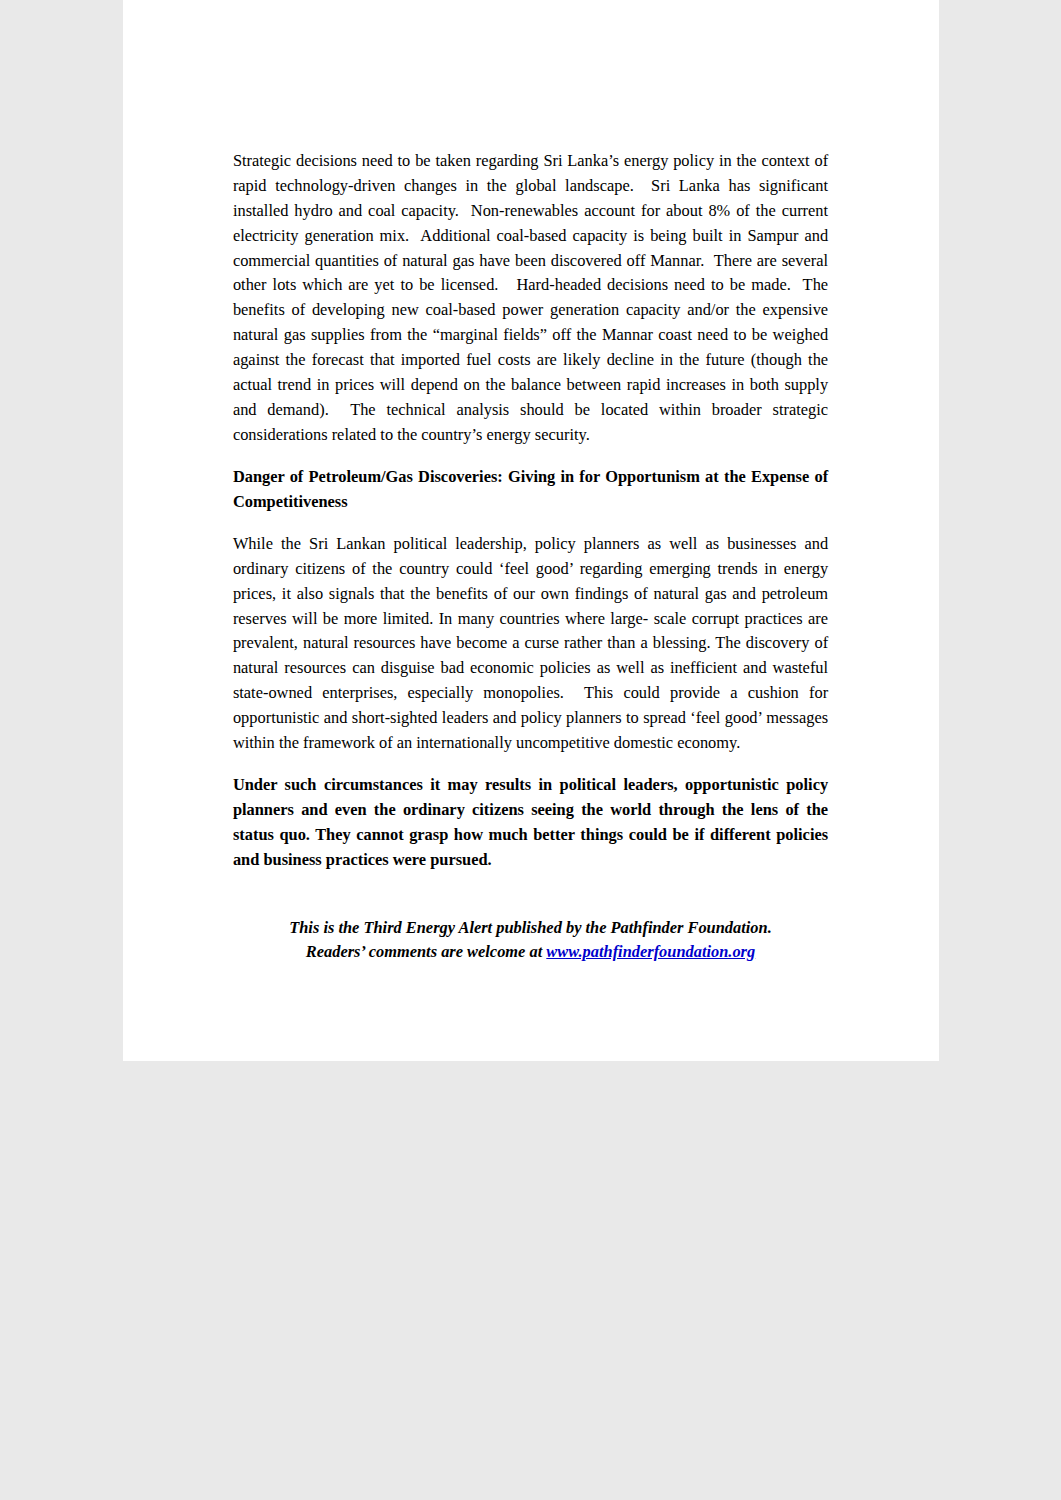Strategic decisions need to be taken regarding Sri Lanka’s energy policy in the context of rapid technology-driven changes in the global landscape. Sri Lanka has significant installed hydro and coal capacity. Non-renewables account for about 8% of the current electricity generation mix. Additional coal-based capacity is being built in Sampur and commercial quantities of natural gas have been discovered off Mannar. There are several other lots which are yet to be licensed. Hard-headed decisions need to be made. The benefits of developing new coal-based power generation capacity and/or the expensive natural gas supplies from the “marginal fields” off the Mannar coast need to be weighed against the forecast that imported fuel costs are likely decline in the future (though the actual trend in prices will depend on the balance between rapid increases in both supply and demand). The technical analysis should be located within broader strategic considerations related to the country’s energy security.
Danger of Petroleum/Gas Discoveries: Giving in for Opportunism at the Expense of Competitiveness
While the Sri Lankan political leadership, policy planners as well as businesses and ordinary citizens of the country could ‘feel good’ regarding emerging trends in energy prices, it also signals that the benefits of our own findings of natural gas and petroleum reserves will be more limited. In many countries where large- scale corrupt practices are prevalent, natural resources have become a curse rather than a blessing. The discovery of natural resources can disguise bad economic policies as well as inefficient and wasteful state-owned enterprises, especially monopolies. This could provide a cushion for opportunistic and short-sighted leaders and policy planners to spread ‘feel good’ messages within the framework of an internationally uncompetitive domestic economy.
Under such circumstances it may results in political leaders, opportunistic policy planners and even the ordinary citizens seeing the world through the lens of the status quo. They cannot grasp how much better things could be if different policies and business practices were pursued.
This is the Third Energy Alert published by the Pathfinder Foundation.
Readers’ comments are welcome at www.pathfinderfoundation.org